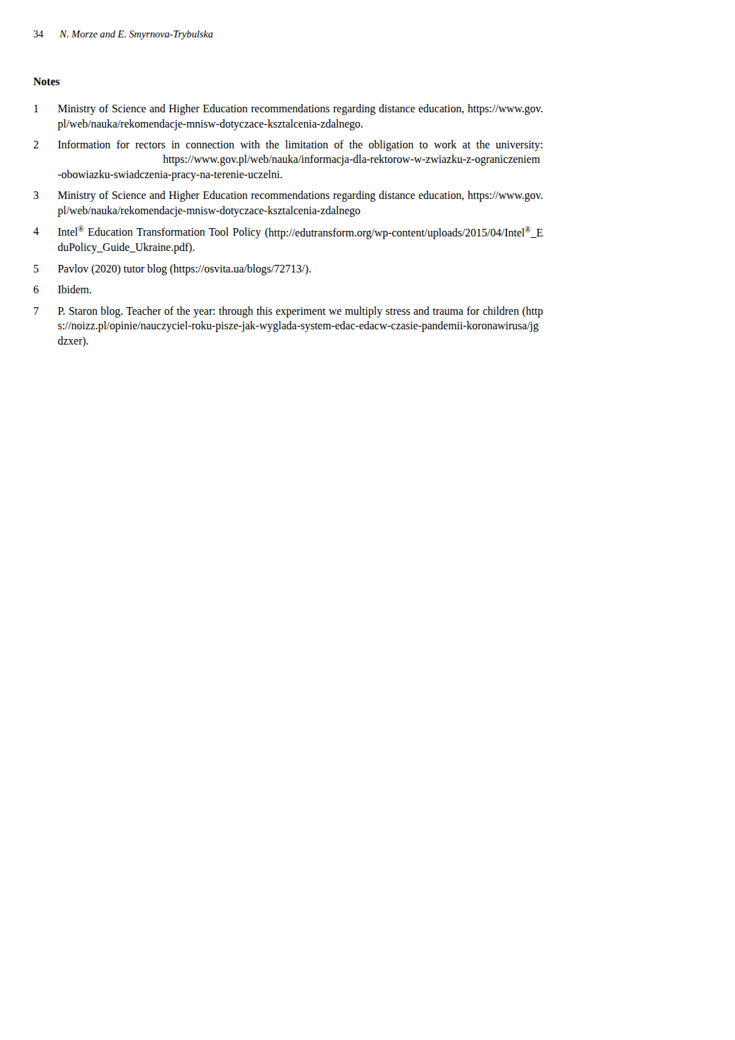34 N. Morze and E. Smyrnova-Trybulska
Notes
1 Ministry of Science and Higher Education recommendations regarding distance education, https://www.gov.pl/web/nauka/rekomendacje-mnisw-dotyczace-ksztalcenia-zdalnego.
2 Information for rectors in connection with the limitation of the obligation to work at the university: https://www.gov.pl/web/nauka/informacja-dla-rektorow-w-zwiazku-z-ograniczeniem-obowiazku-swiadczenia-pracy-na-terenie-uczelni.
3 Ministry of Science and Higher Education recommendations regarding distance education, https://www.gov.pl/web/nauka/rekomendacje-mnisw-dotyczace-ksztalcenia-zdalnego
4 Intel® Education Transformation Tool Policy (http://edutransform.org/wp-content/uploads/2015/04/Intel®_EduPolicy_Guide_Ukraine.pdf).
5 Pavlov (2020) tutor blog (https://osvita.ua/blogs/72713/).
6 Ibidem.
7 P. Staron blog. Teacher of the year: through this experiment we multiply stress and trauma for children (https://noizz.pl/opinie/nauczyciel-roku-pisze-jak-wyglada-system-edac-edacw-czasie-pandemii-koronawirusa/jgdzxer).